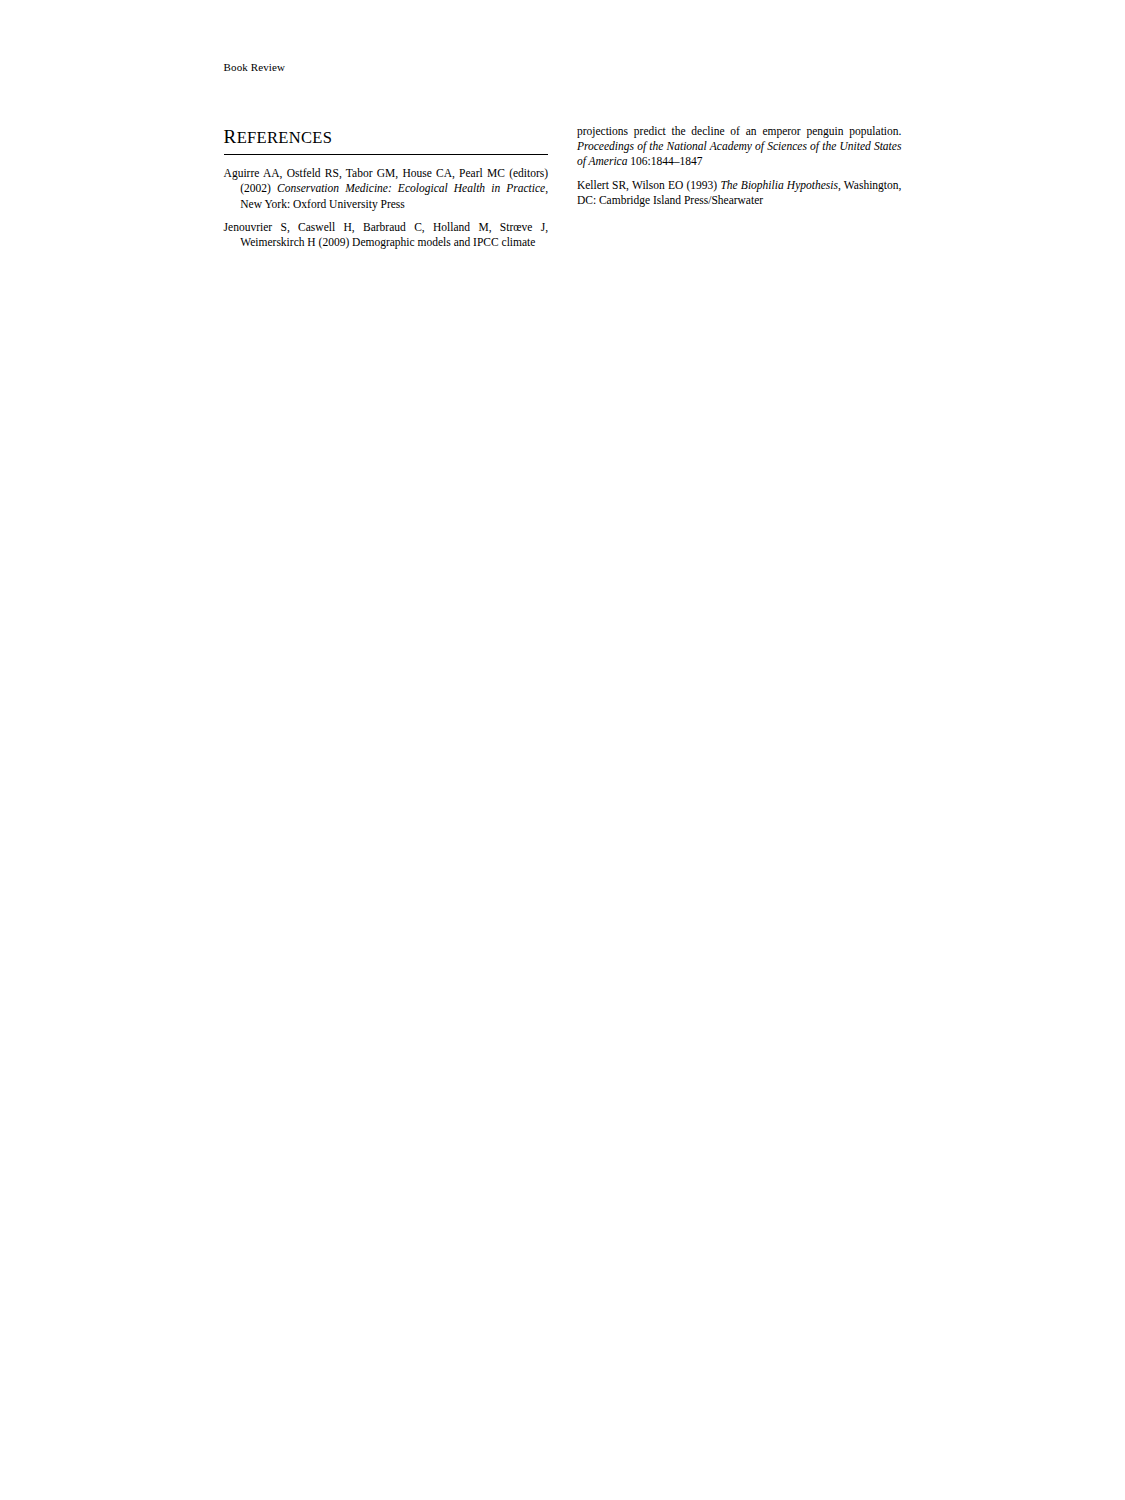Book Review
REFERENCES
Aguirre AA, Ostfeld RS, Tabor GM, House CA, Pearl MC (editors) (2002) Conservation Medicine: Ecological Health in Practice, New York: Oxford University Press
Jenouvrier S, Caswell H, Barbraud C, Holland M, Strœve J, Weimerskirch H (2009) Demographic models and IPCC climate
projections predict the decline of an emperor penguin population. Proceedings of the National Academy of Sciences of the United States of America 106:1844–1847
Kellert SR, Wilson EO (1993) The Biophilia Hypothesis, Washington, DC: Cambridge Island Press/Shearwater